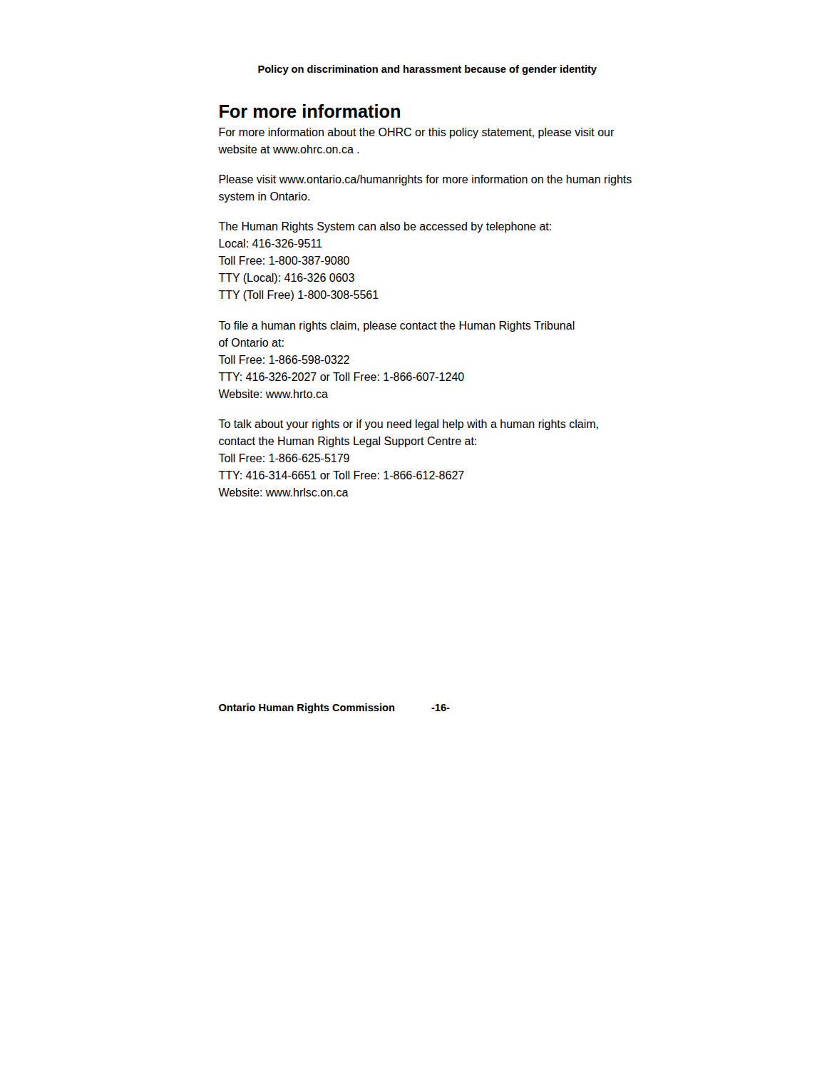Policy on discrimination and harassment because of gender identity
For more information
For more information about the OHRC or this policy statement, please visit our website at www.ohrc.on.ca .
Please visit www.ontario.ca/humanrights for more information on the human rights system in Ontario.
The Human Rights System can also be accessed by telephone at:
Local: 416-326-9511
Toll Free: 1-800-387-9080
TTY (Local): 416-326 0603
TTY (Toll Free) 1-800-308-5561
To file a human rights claim, please contact the Human Rights Tribunal
of Ontario at:
Toll Free: 1-866-598-0322
TTY: 416-326-2027 or Toll Free: 1-866-607-1240
Website: www.hrto.ca
To talk about your rights or if you need legal help with a human rights claim, contact the Human Rights Legal Support Centre at:
Toll Free: 1-866-625-5179
TTY: 416-314-6651 or Toll Free: 1-866-612-8627
Website: www.hrlsc.on.ca
Ontario Human Rights Commission -16-